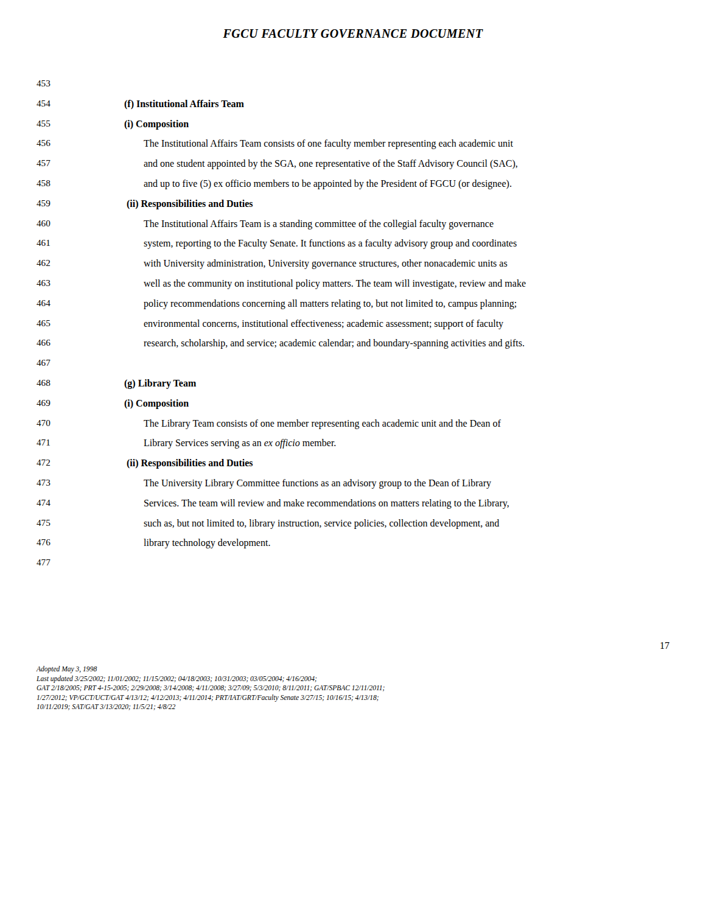FGCU FACULTY GOVERNANCE DOCUMENT
453
454
(f) Institutional Affairs Team
455
(i) Composition
456
The Institutional Affairs Team consists of one faculty member representing each academic unit
457
and one student appointed by the SGA, one representative of the Staff Advisory Council (SAC),
458
and up to five (5) ex officio members to be appointed by the President of FGCU (or designee).
459
(ii) Responsibilities and Duties
460
The Institutional Affairs Team is a standing committee of the collegial faculty governance
461
system, reporting to the Faculty Senate. It functions as a faculty advisory group and coordinates
462
with University administration, University governance structures, other nonacademic units as
463
well as the community on institutional policy matters. The team will investigate, review and make
464
policy recommendations concerning all matters relating to, but not limited to, campus planning;
465
environmental concerns, institutional effectiveness; academic assessment; support of faculty
466
research, scholarship, and service; academic calendar; and boundary-spanning activities and gifts.
467
468
(g) Library Team
469
(i) Composition
470
The Library Team consists of one member representing each academic unit and the Dean of
471
Library Services serving as an ex officio member.
472
(ii) Responsibilities and Duties
473
The University Library Committee functions as an advisory group to the Dean of Library
474
Services. The team will review and make recommendations on matters relating to the Library,
475
such as, but not limited to, library instruction, service policies, collection development, and
476
library technology development.
477
17
Adopted May 3, 1998
Last updated 3/25/2002; 11/01/2002; 11/15/2002; 04/18/2003; 10/31/2003; 03/05/2004; 4/16/2004;
GAT 2/18/2005; PRT 4-15-2005; 2/29/2008; 3/14/2008; 4/11/2008; 3/27/09; 5/3/2010; 8/11/2011; GAT/SPBAC 12/11/2011;
1/27/2012; VP/GCT/UCT/GAT 4/13/12; 4/12/2013; 4/11/2014; PRT/IAT/GRT/Faculty Senate 3/27/15; 10/16/15; 4/13/18;
10/11/2019; SAT/GAT 3/13/2020; 11/5/21; 4/8/22